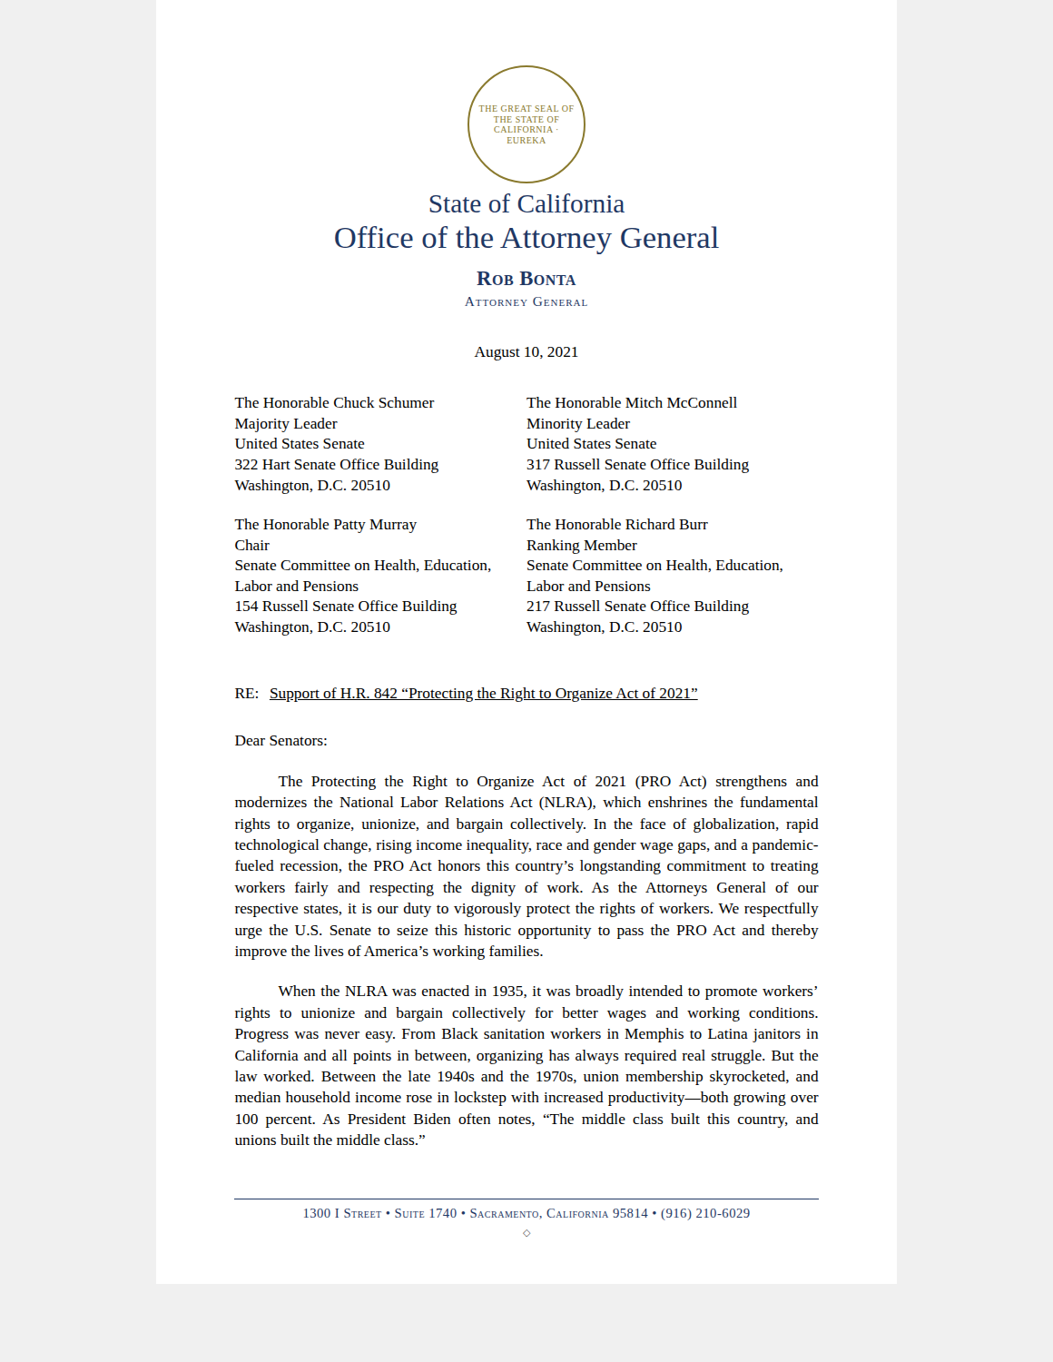The Great Seal of the State of California · Eureka
State of California Office of the Attorney General
Rob Bonta
Attorney General
August 10, 2021
| The Honorable Chuck Schumer Majority Leader United States Senate 322 Hart Senate Office Building Washington, D.C. 20510 | The Honorable Mitch McConnell Minority Leader United States Senate 317 Russell Senate Office Building Washington, D.C. 20510 |
| The Honorable Patty Murray Chair Senate Committee on Health, Education, Labor and Pensions 154 Russell Senate Office Building Washington, D.C. 20510 | The Honorable Richard Burr Ranking Member Senate Committee on Health, Education, Labor and Pensions 217 Russell Senate Office Building Washington, D.C. 20510 |
RE: Support of H.R. 842 “Protecting the Right to Organize Act of 2021”
Dear Senators:
The Protecting the Right to Organize Act of 2021 (PRO Act) strengthens and modernizes the National Labor Relations Act (NLRA), which enshrines the fundamental rights to organize, unionize, and bargain collectively. In the face of globalization, rapid technological change, rising income inequality, race and gender wage gaps, and a pandemic-fueled recession, the PRO Act honors this country’s longstanding commitment to treating workers fairly and respecting the dignity of work. As the Attorneys General of our respective states, it is our duty to vigorously protect the rights of workers. We respectfully urge the U.S. Senate to seize this historic opportunity to pass the PRO Act and thereby improve the lives of America’s working families.
When the NLRA was enacted in 1935, it was broadly intended to promote workers’ rights to unionize and bargain collectively for better wages and working conditions. Progress was never easy. From Black sanitation workers in Memphis to Latina janitors in California and all points in between, organizing has always required real struggle. But the law worked. Between the late 1940s and the 1970s, union membership skyrocketed, and median household income rose in lockstep with increased productivity—both growing over 100 percent. As President Biden often notes, “The middle class built this country, and unions built the middle class.”
1300 I Street • Suite 1740 • Sacramento, California 95814 • (916) 210-6029
◇